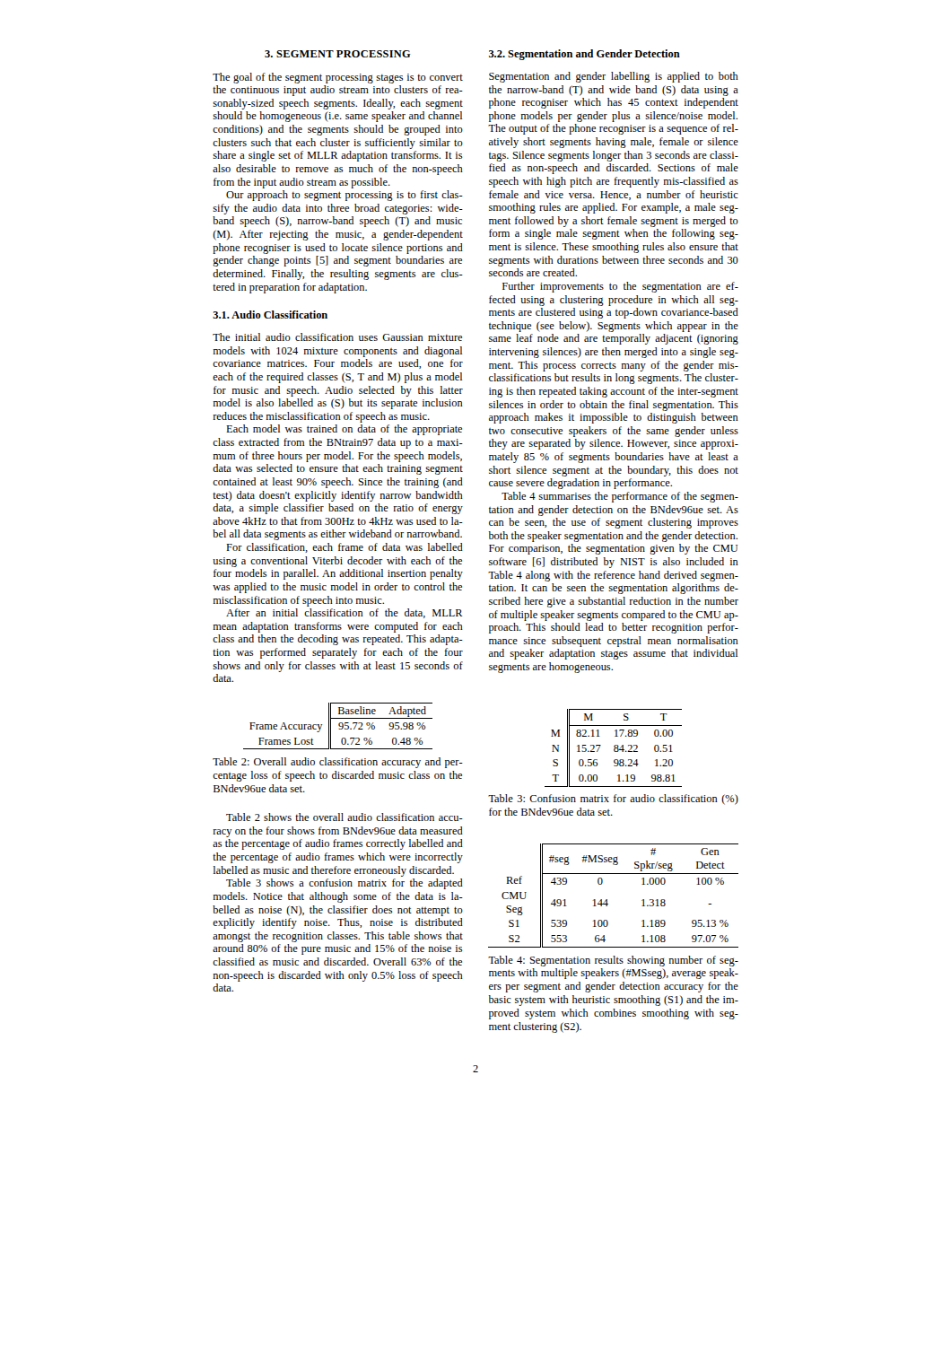3. SEGMENT PROCESSING
The goal of the segment processing stages is to convert the continuous input audio stream into clusters of reasonably-sized speech segments. Ideally, each segment should be homogeneous (i.e. same speaker and channel conditions) and the segments should be grouped into clusters such that each cluster is sufficiently similar to share a single set of MLLR adaptation transforms. It is also desirable to remove as much of the non-speech from the input audio stream as possible.
Our approach to segment processing is to first classify the audio data into three broad categories: wide-band speech (S), narrow-band speech (T) and music (M). After rejecting the music, a gender-dependent phone recogniser is used to locate silence portions and gender change points [5] and segment boundaries are determined. Finally, the resulting segments are clustered in preparation for adaptation.
3.1. Audio Classification
The initial audio classification uses Gaussian mixture models with 1024 mixture components and diagonal covariance matrices. Four models are used, one for each of the required classes (S, T and M) plus a model for music and speech. Audio selected by this latter model is also labelled as (S) but its separate inclusion reduces the misclassification of speech as music.
Each model was trained on data of the appropriate class extracted from the BNtrain97 data up to a maximum of three hours per model. For the speech models, data was selected to ensure that each training segment contained at least 90% speech. Since the training (and test) data doesn't explicitly identify narrow bandwidth data, a simple classifier based on the ratio of energy above 4kHz to that from 300Hz to 4kHz was used to label all data segments as either wideband or narrowband.
For classification, each frame of data was labelled using a conventional Viterbi decoder with each of the four models in parallel. An additional insertion penalty was applied to the music model in order to control the misclassification of speech into music.
After an initial classification of the data, MLLR mean adaptation transforms were computed for each class and then the decoding was repeated. This adaptation was performed separately for each of the four shows and only for classes with at least 15 seconds of data.
| | Baseline | Adapted |
| Frame Accuracy | 95.72 % | 95.98 % |
| Frames Lost | 0.72 % | 0.48 % |
Table 2: Overall audio classification accuracy and percentage loss of speech to discarded music class on the BNdev96ue data set.
Table 2 shows the overall audio classification accuracy on the four shows from BNdev96ue data measured as the percentage of audio frames correctly labelled and the percentage of audio frames which were incorrectly labelled as music and therefore erroneously discarded.
Table 3 shows a confusion matrix for the adapted models. Notice that although some of the data is labelled as noise (N), the classifier does not attempt to explicitly identify noise. Thus, noise is distributed amongst the recognition classes. This table shows that around 80% of the pure music and 15% of the noise is classified as music and discarded. Overall 63% of the non-speech is discarded with only 0.5% loss of speech data.
3.2. Segmentation and Gender Detection
Segmentation and gender labelling is applied to both the narrow-band (T) and wide band (S) data using a phone recogniser which has 45 context independent phone models per gender plus a silence/noise model. The output of the phone recogniser is a sequence of relatively short segments having male, female or silence tags. Silence segments longer than 3 seconds are classified as non-speech and discarded. Sections of male speech with high pitch are frequently mis-classified as female and vice versa. Hence, a number of heuristic smoothing rules are applied. For example, a male segment followed by a short female segment is merged to form a single male segment when the following segment is silence. These smoothing rules also ensure that segments with durations between three seconds and 30 seconds are created.
Further improvements to the segmentation are effected using a clustering procedure in which all segments are clustered using a top-down covariance-based technique (see below). Segments which appear in the same leaf node and are temporally adjacent (ignoring intervening silences) are then merged into a single segment. This process corrects many of the gender misclassifications but results in long segments. The clustering is then repeated taking account of the inter-segment silences in order to obtain the final segmentation. This approach makes it impossible to distinguish between two consecutive speakers of the same gender unless they are separated by silence. However, since approximately 85 % of segments boundaries have at least a short silence segment at the boundary, this does not cause severe degradation in performance.
Table 4 summarises the performance of the segmentation and gender detection on the BNdev96ue set. As can be seen, the use of segment clustering improves both the speaker segmentation and the gender detection. For comparison, the segmentation given by the CMU software [6] distributed by NIST is also included in Table 4 along with the reference hand derived segmentation. It can be seen the segmentation algorithms described here give a substantial reduction in the number of multiple speaker segments compared to the CMU approach. This should lead to better recognition performance since subsequent cepstral mean normalisation and speaker adaptation stages assume that individual segments are homogeneous.
| | M | S | T |
| M | 82.11 | 17.89 | 0.00 |
| N | 15.27 | 84.22 | 0.51 |
| S | 0.56 | 98.24 | 1.20 |
| T | 0.00 | 1.19 | 98.81 |
Table 3: Confusion matrix for audio classification (%) for the BNdev96ue data set.
| | #seg | #MSseg | # Spkr/seg | Gen Detect |
| Ref | 439 | 0 | 1.000 | 100 % |
| CMU Seg | 491 | 144 | 1.318 | - |
| S1 | 539 | 100 | 1.189 | 95.13 % |
| S2 | 553 | 64 | 1.108 | 97.07 % |
Table 4: Segmentation results showing number of segments with multiple speakers (#MSseg), average speakers per segment and gender detection accuracy for the basic system with heuristic smoothing (S1) and the improved system which combines smoothing with segment clustering (S2).
2